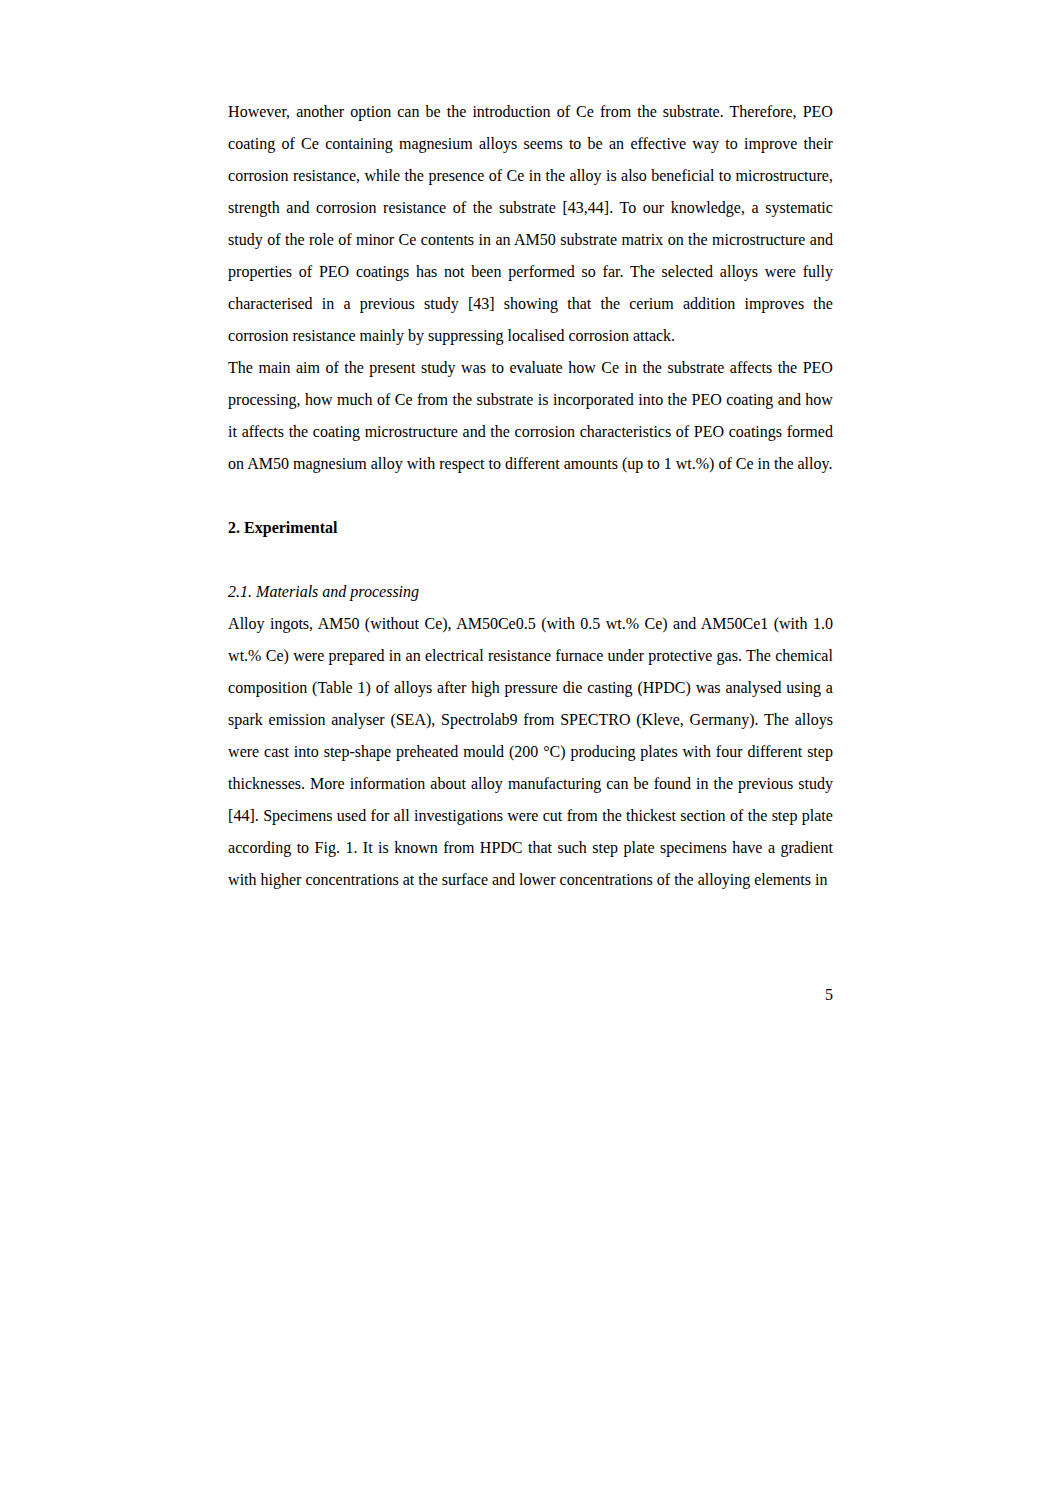However, another option can be the introduction of Ce from the substrate. Therefore, PEO coating of Ce containing magnesium alloys seems to be an effective way to improve their corrosion resistance, while the presence of Ce in the alloy is also beneficial to microstructure, strength and corrosion resistance of the substrate [43,44]. To our knowledge, a systematic study of the role of minor Ce contents in an AM50 substrate matrix on the microstructure and properties of PEO coatings has not been performed so far. The selected alloys were fully characterised in a previous study [43] showing that the cerium addition improves the corrosion resistance mainly by suppressing localised corrosion attack.
The main aim of the present study was to evaluate how Ce in the substrate affects the PEO processing, how much of Ce from the substrate is incorporated into the PEO coating and how it affects the coating microstructure and the corrosion characteristics of PEO coatings formed on AM50 magnesium alloy with respect to different amounts (up to 1 wt.%) of Ce in the alloy.
2. Experimental
2.1. Materials and processing
Alloy ingots, AM50 (without Ce), AM50Ce0.5 (with 0.5 wt.% Ce) and AM50Ce1 (with 1.0 wt.% Ce) were prepared in an electrical resistance furnace under protective gas. The chemical composition (Table 1) of alloys after high pressure die casting (HPDC) was analysed using a spark emission analyser (SEA), Spectrolab9 from SPECTRO (Kleve, Germany). The alloys were cast into step-shape preheated mould (200 °C) producing plates with four different step thicknesses. More information about alloy manufacturing can be found in the previous study [44]. Specimens used for all investigations were cut from the thickest section of the step plate according to Fig. 1. It is known from HPDC that such step plate specimens have a gradient with higher concentrations at the surface and lower concentrations of the alloying elements in
5